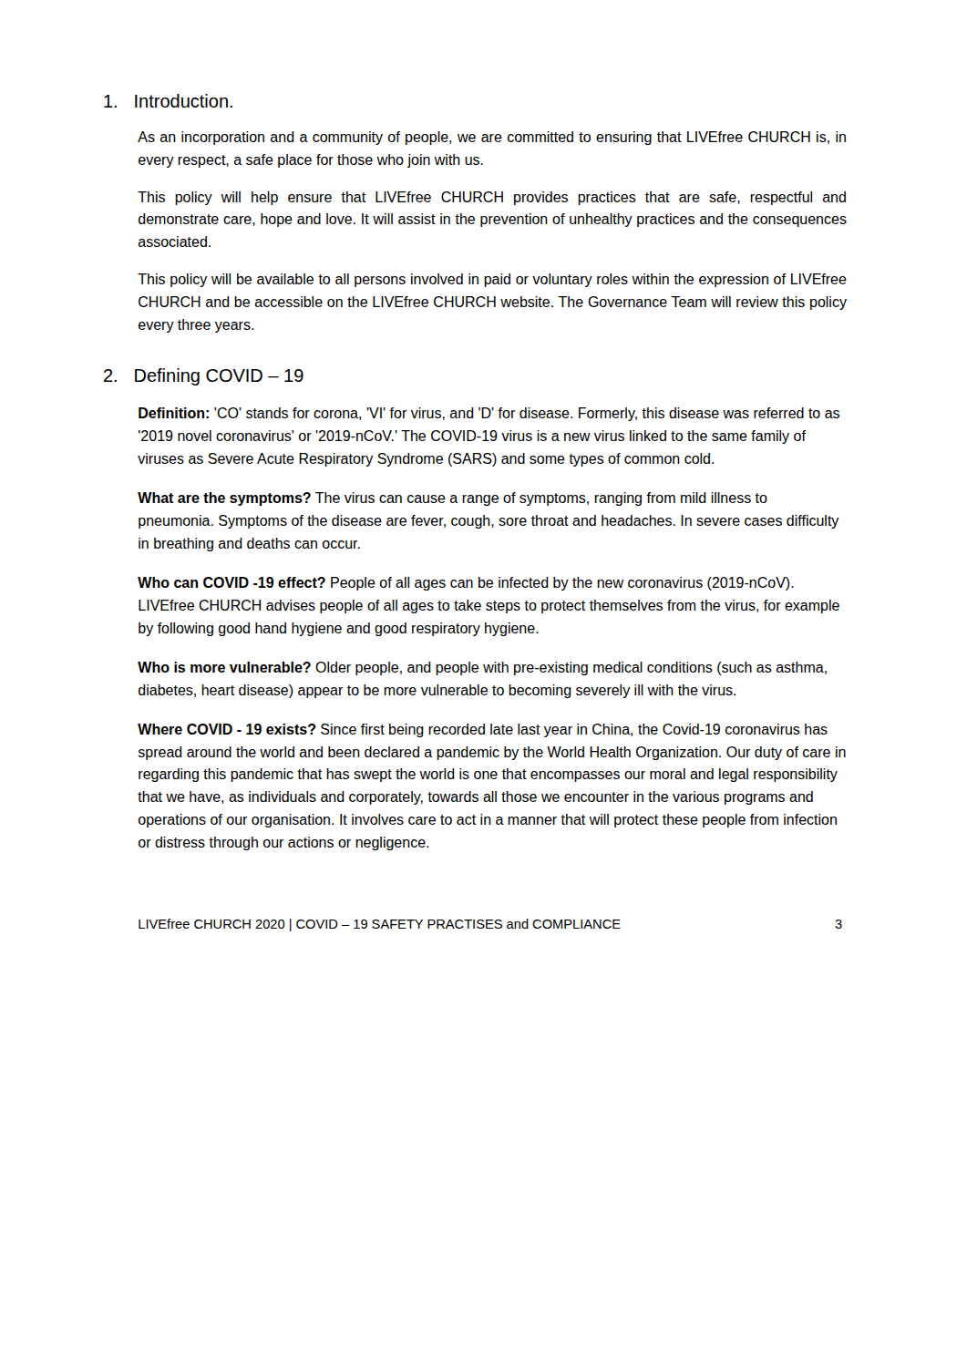1. Introduction.
As an incorporation and a community of people, we are committed to ensuring that LIVEfree CHURCH is, in every respect, a safe place for those who join with us.
This policy will help ensure that LIVEfree CHURCH provides practices that are safe, respectful and demonstrate care, hope and love. It will assist in the prevention of unhealthy practices and the consequences associated.
This policy will be available to all persons involved in paid or voluntary roles within the expression of LIVEfree CHURCH and be accessible on the LIVEfree CHURCH website. The Governance Team will review this policy every three years.
2. Defining COVID – 19
Definition: 'CO' stands for corona, 'VI' for virus, and 'D' for disease. Formerly, this disease was referred to as '2019 novel coronavirus' or '2019-nCoV.' The COVID-19 virus is a new virus linked to the same family of viruses as Severe Acute Respiratory Syndrome (SARS) and some types of common cold.
What are the symptoms? The virus can cause a range of symptoms, ranging from mild illness to pneumonia. Symptoms of the disease are fever, cough, sore throat and headaches. In severe cases difficulty in breathing and deaths can occur.
Who can COVID -19 effect? People of all ages can be infected by the new coronavirus (2019-nCoV). LIVEfree CHURCH advises people of all ages to take steps to protect themselves from the virus, for example by following good hand hygiene and good respiratory hygiene.
Who is more vulnerable? Older people, and people with pre-existing medical conditions (such as asthma, diabetes, heart disease) appear to be more vulnerable to becoming severely ill with the virus.
Where COVID - 19 exists? Since first being recorded late last year in China, the Covid-19 coronavirus has spread around the world and been declared a pandemic by the World Health Organization. Our duty of care in regarding this pandemic that has swept the world is one that encompasses our moral and legal responsibility that we have, as individuals and corporately, towards all those we encounter in the various programs and operations of our organisation. It involves care to act in a manner that will protect these people from infection or distress through our actions or negligence.
LIVEfree CHURCH 2020 | COVID – 19 SAFETY PRACTISES and COMPLIANCE 3